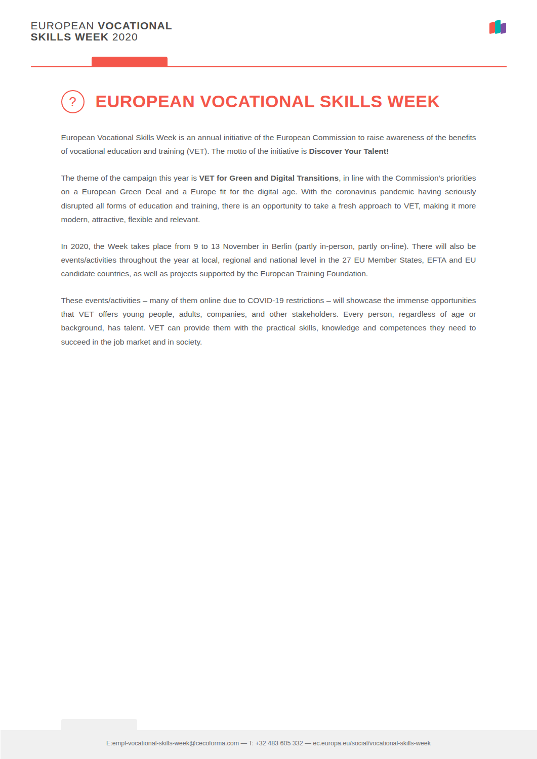EUROPEAN VOCATIONAL
SKILLS WEEK 2020
?
EUROPEAN VOCATIONAL SKILLS WEEK
European Vocational Skills Week is an annual initiative of the European Commission to raise awareness of the benefits of vocational education and training (VET). The motto of the initiative is Discover Your Talent!
The theme of the campaign this year is VET for Green and Digital Transitions, in line with the Commission’s priorities on a European Green Deal and a Europe fit for the digital age. With the coronavirus pandemic having seriously disrupted all forms of education and training, there is an opportunity to take a fresh approach to VET, making it more modern, attractive, flexible and relevant.
In 2020, the Week takes place from 9 to 13 November in Berlin (partly in-person, partly on-line). There will also be events/activities throughout the year at local, regional and national level in the 27 EU Member States, EFTA and EU candidate countries, as well as projects supported by the European Training Foundation.
These events/activities – many of them online due to COVID-19 restrictions – will showcase the immense opportunities that VET offers young people, adults, companies, and other stakeholders. Every person, regardless of age or background, has talent. VET can provide them with the practical skills, knowledge and competences they need to succeed in the job market and in society.
E:empl-vocational-skills-week@cecoforma.com — T: +32 483 605 332 — ec.europa.eu/social/vocational-skills-week